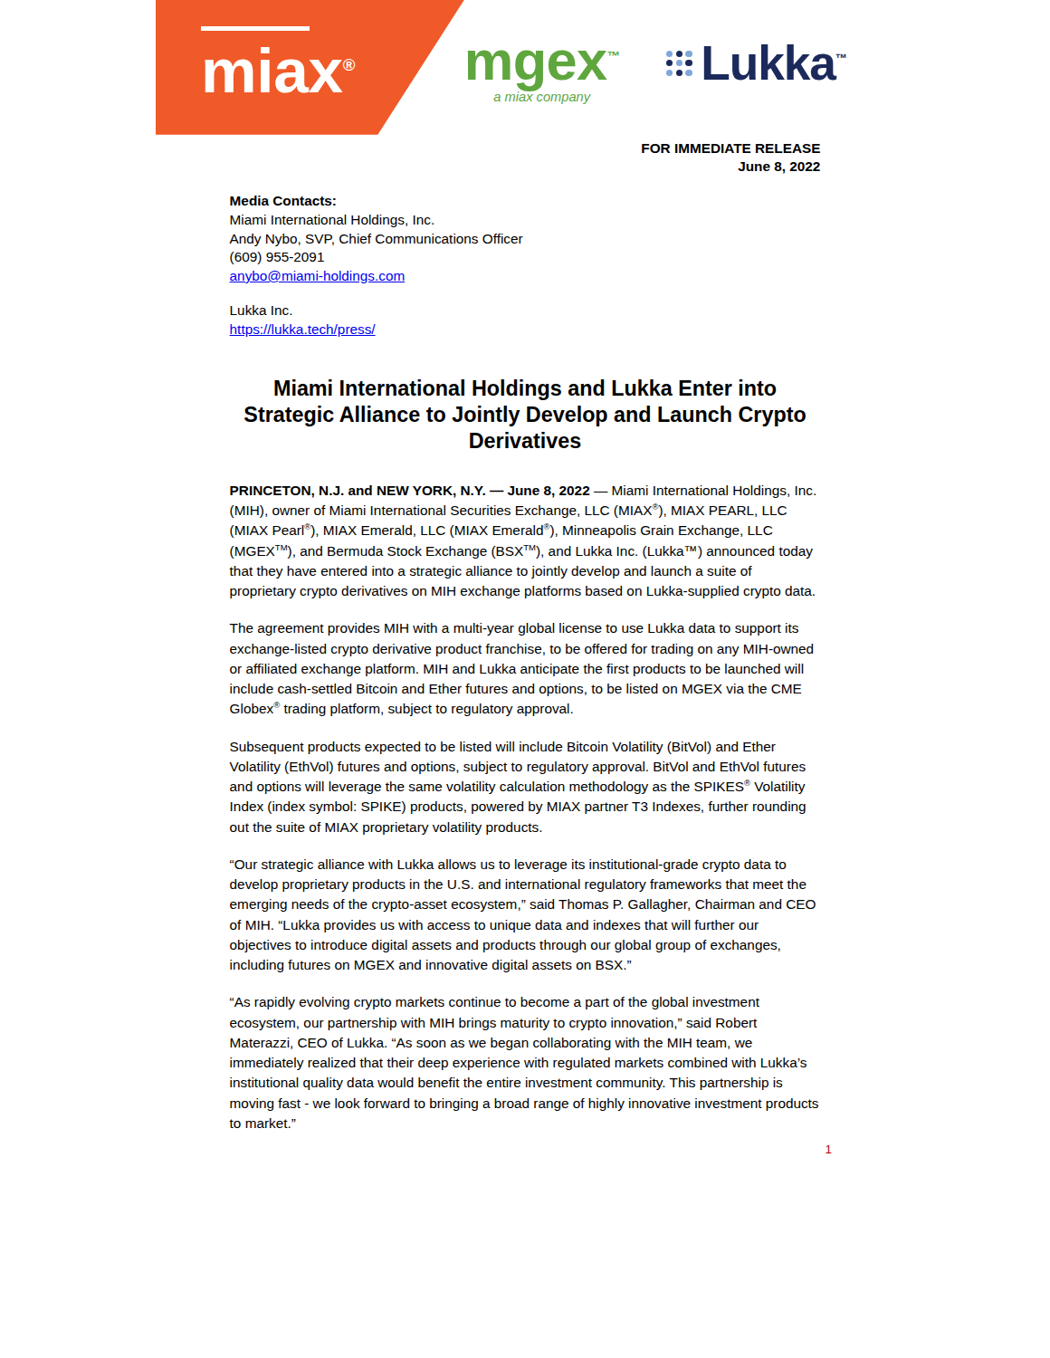miax®
mgex™
a miax company
Lukka™
FOR IMMEDIATE RELEASE
June 8, 2022
Media Contacts:
Miami International Holdings, Inc.
Andy Nybo, SVP, Chief Communications Officer
(609) 955-2091
anybo@miami-holdings.com
Lukka Inc.
https://lukka.tech/press/
Miami International Holdings and Lukka Enter into
Strategic Alliance to Jointly Develop and Launch Crypto
Derivatives
PRINCETON, N.J. and NEW YORK, N.Y. — June 8, 2022 — Miami International Holdings, Inc. (MIH), owner of Miami International Securities Exchange, LLC (MIAX®), MIAX PEARL, LLC (MIAX Pearl®), MIAX Emerald, LLC (MIAX Emerald®), Minneapolis Grain Exchange, LLC (MGEXTM), and Bermuda Stock Exchange (BSXTM), and Lukka Inc. (Lukka™) announced today that they have entered into a strategic alliance to jointly develop and launch a suite of proprietary crypto derivatives on MIH exchange platforms based on Lukka-supplied crypto data.
The agreement provides MIH with a multi-year global license to use Lukka data to support its exchange-listed crypto derivative product franchise, to be offered for trading on any MIH-owned or affiliated exchange platform. MIH and Lukka anticipate the first products to be launched will include cash-settled Bitcoin and Ether futures and options, to be listed on MGEX via the CME Globex® trading platform, subject to regulatory approval.
Subsequent products expected to be listed will include Bitcoin Volatility (BitVol) and Ether Volatility (EthVol) futures and options, subject to regulatory approval. BitVol and EthVol futures and options will leverage the same volatility calculation methodology as the SPIKES® Volatility Index (index symbol: SPIKE) products, powered by MIAX partner T3 Indexes, further rounding out the suite of MIAX proprietary volatility products.
“Our strategic alliance with Lukka allows us to leverage its institutional-grade crypto data to develop proprietary products in the U.S. and international regulatory frameworks that meet the emerging needs of the crypto-asset ecosystem,” said Thomas P. Gallagher, Chairman and CEO of MIH. “Lukka provides us with access to unique data and indexes that will further our objectives to introduce digital assets and products through our global group of exchanges, including futures on MGEX and innovative digital assets on BSX.”
“As rapidly evolving crypto markets continue to become a part of the global investment ecosystem, our partnership with MIH brings maturity to crypto innovation,” said Robert Materazzi, CEO of Lukka. “As soon as we began collaborating with the MIH team, we immediately realized that their deep experience with regulated markets combined with Lukka’s institutional quality data would benefit the entire investment community. This partnership is moving fast - we look forward to bringing a broad range of highly innovative investment products to market.”
1